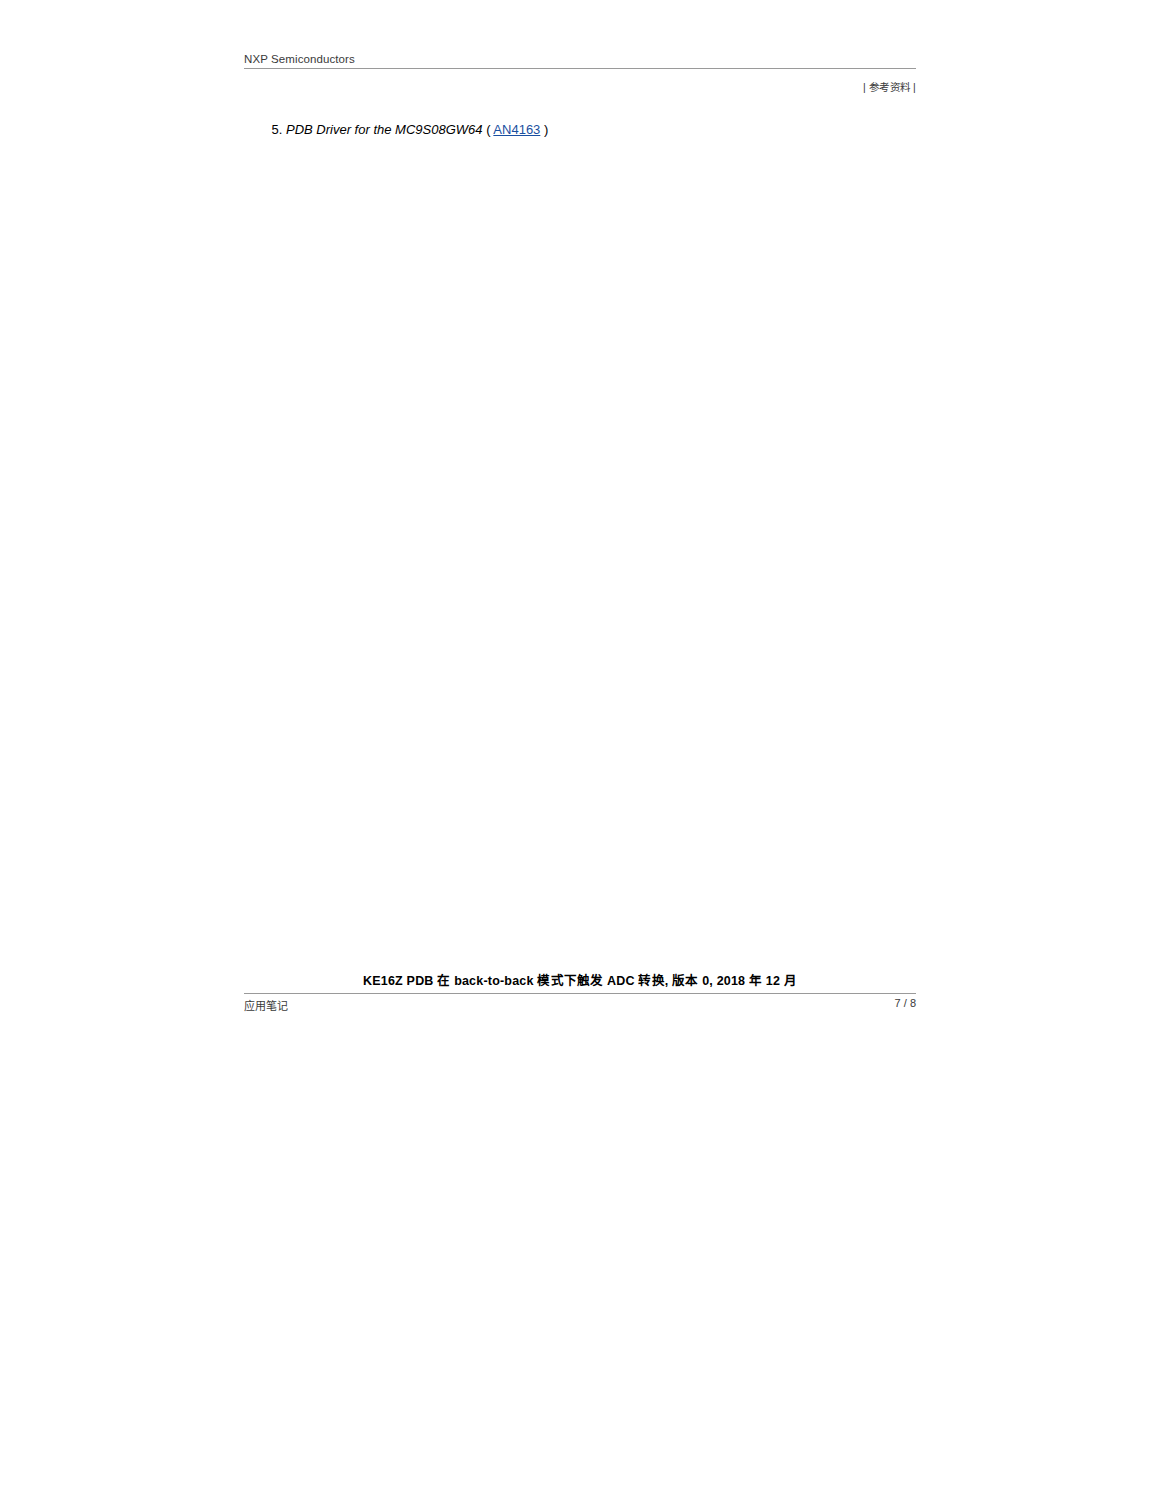NXP Semiconductors
| 参考资料 |
PDB Driver for the MC9S08GW64 ( AN4163 )
KE16Z PDB 在 back-to-back 模式下触发 ADC 转换, 版本 0, 2018 年 12 月
应用笔记 7 / 8